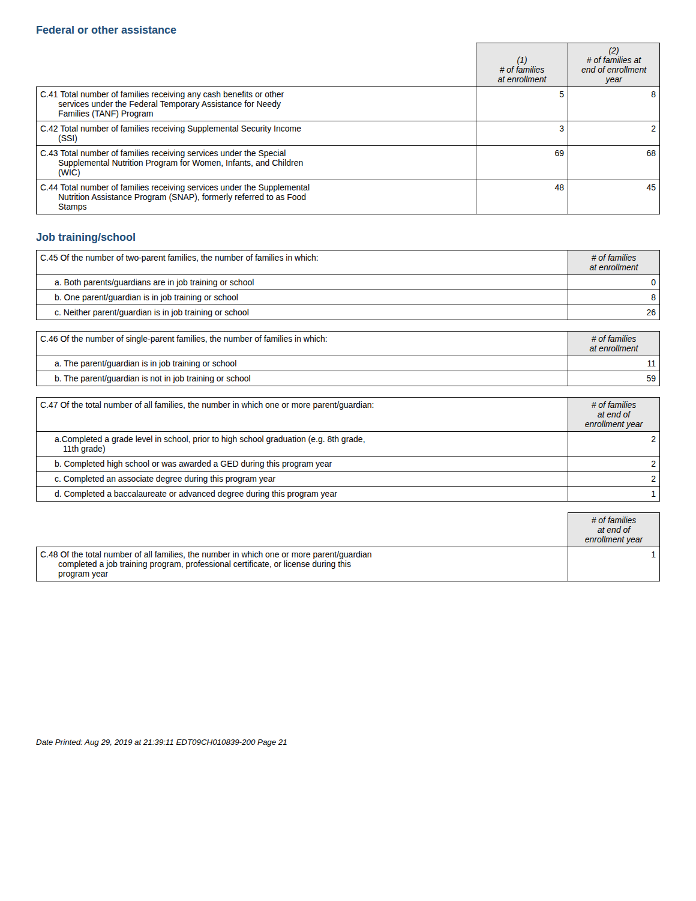Federal or other assistance
| | (1) # of families at enrollment | (2) # of families at end of enrollment year |
| C.41 Total number of families receiving any cash benefits or other services under the Federal Temporary Assistance for Needy Families (TANF) Program | 5 | 8 |
| C.42 Total number of families receiving Supplemental Security Income (SSI) | 3 | 2 |
| C.43 Total number of families receiving services under the Special Supplemental Nutrition Program for Women, Infants, and Children (WIC) | 69 | 68 |
| C.44 Total number of families receiving services under the Supplemental Nutrition Assistance Program (SNAP), formerly referred to as Food Stamps | 48 | 45 |
Job training/school
| C.45 Of the number of two-parent families, the number of families in which: | # of families at enrollment |
| a. Both parents/guardians are in job training or school | 0 |
| b. One parent/guardian is in job training or school | 8 |
| c. Neither parent/guardian is in job training or school | 26 |
| C.46 Of the number of single-parent families, the number of families in which: | # of families at enrollment |
| a. The parent/guardian is in job training or school | 11 |
| b. The parent/guardian is not in job training or school | 59 |
| C.47 Of the total number of all families, the number in which one or more parent/guardian: | # of families at end of enrollment year |
| a.Completed a grade level in school, prior to high school graduation (e.g. 8th grade, 11th grade) | 2 |
| b. Completed high school or was awarded a GED during this program year | 2 |
| c. Completed an associate degree during this program year | 2 |
| d. Completed a baccalaureate or advanced degree during this program year | 1 |
| | # of families at end of enrollment year |
| C.48 Of the total number of all families, the number in which one or more parent/guardian completed a job training program, professional certificate, or license during this program year | 1 |
Date Printed: Aug 29, 2019 at 21:39:11 EDT09CH010839-200 Page 21